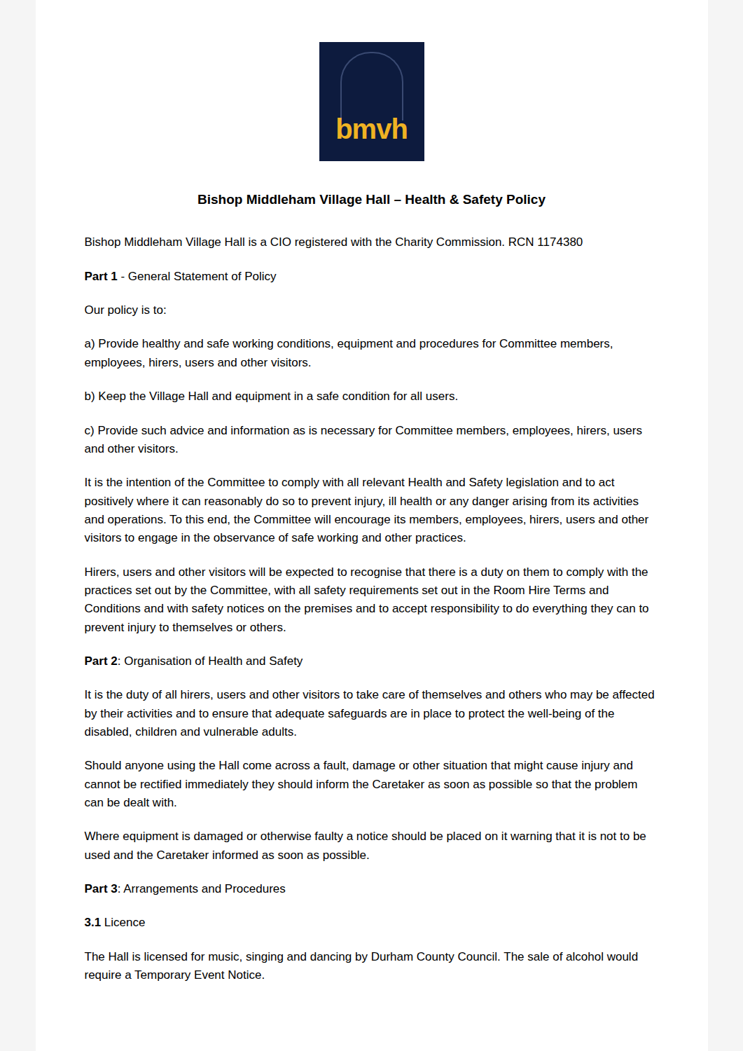bmvh
Bishop Middleham Village Hall – Health & Safety Policy
Bishop Middleham Village Hall is a CIO registered with the Charity Commission. RCN 1174380
Part 1 - General Statement of Policy
Our policy is to:
a) Provide healthy and safe working conditions, equipment and procedures for Committee members, employees, hirers, users and other visitors.
b) Keep the Village Hall and equipment in a safe condition for all users.
c) Provide such advice and information as is necessary for Committee members, employees, hirers, users and other visitors.
It is the intention of the Committee to comply with all relevant Health and Safety legislation and to act positively where it can reasonably do so to prevent injury, ill health or any danger arising from its activities and operations. To this end, the Committee will encourage its members, employees, hirers, users and other visitors to engage in the observance of safe working and other practices.
Hirers, users and other visitors will be expected to recognise that there is a duty on them to comply with the practices set out by the Committee, with all safety requirements set out in the Room Hire Terms and Conditions and with safety notices on the premises and to accept responsibility to do everything they can to prevent injury to themselves or others.
Part 2: Organisation of Health and Safety
It is the duty of all hirers, users and other visitors to take care of themselves and others who may be affected by their activities and to ensure that adequate safeguards are in place to protect the well-being of the disabled, children and vulnerable adults.
Should anyone using the Hall come across a fault, damage or other situation that might cause injury and cannot be rectified immediately they should inform the Caretaker as soon as possible so that the problem can be dealt with.
Where equipment is damaged or otherwise faulty a notice should be placed on it warning that it is not to be used and the Caretaker informed as soon as possible.
Part 3: Arrangements and Procedures
3.1 Licence
The Hall is licensed for music, singing and dancing by Durham County Council. The sale of alcohol would require a Temporary Event Notice.